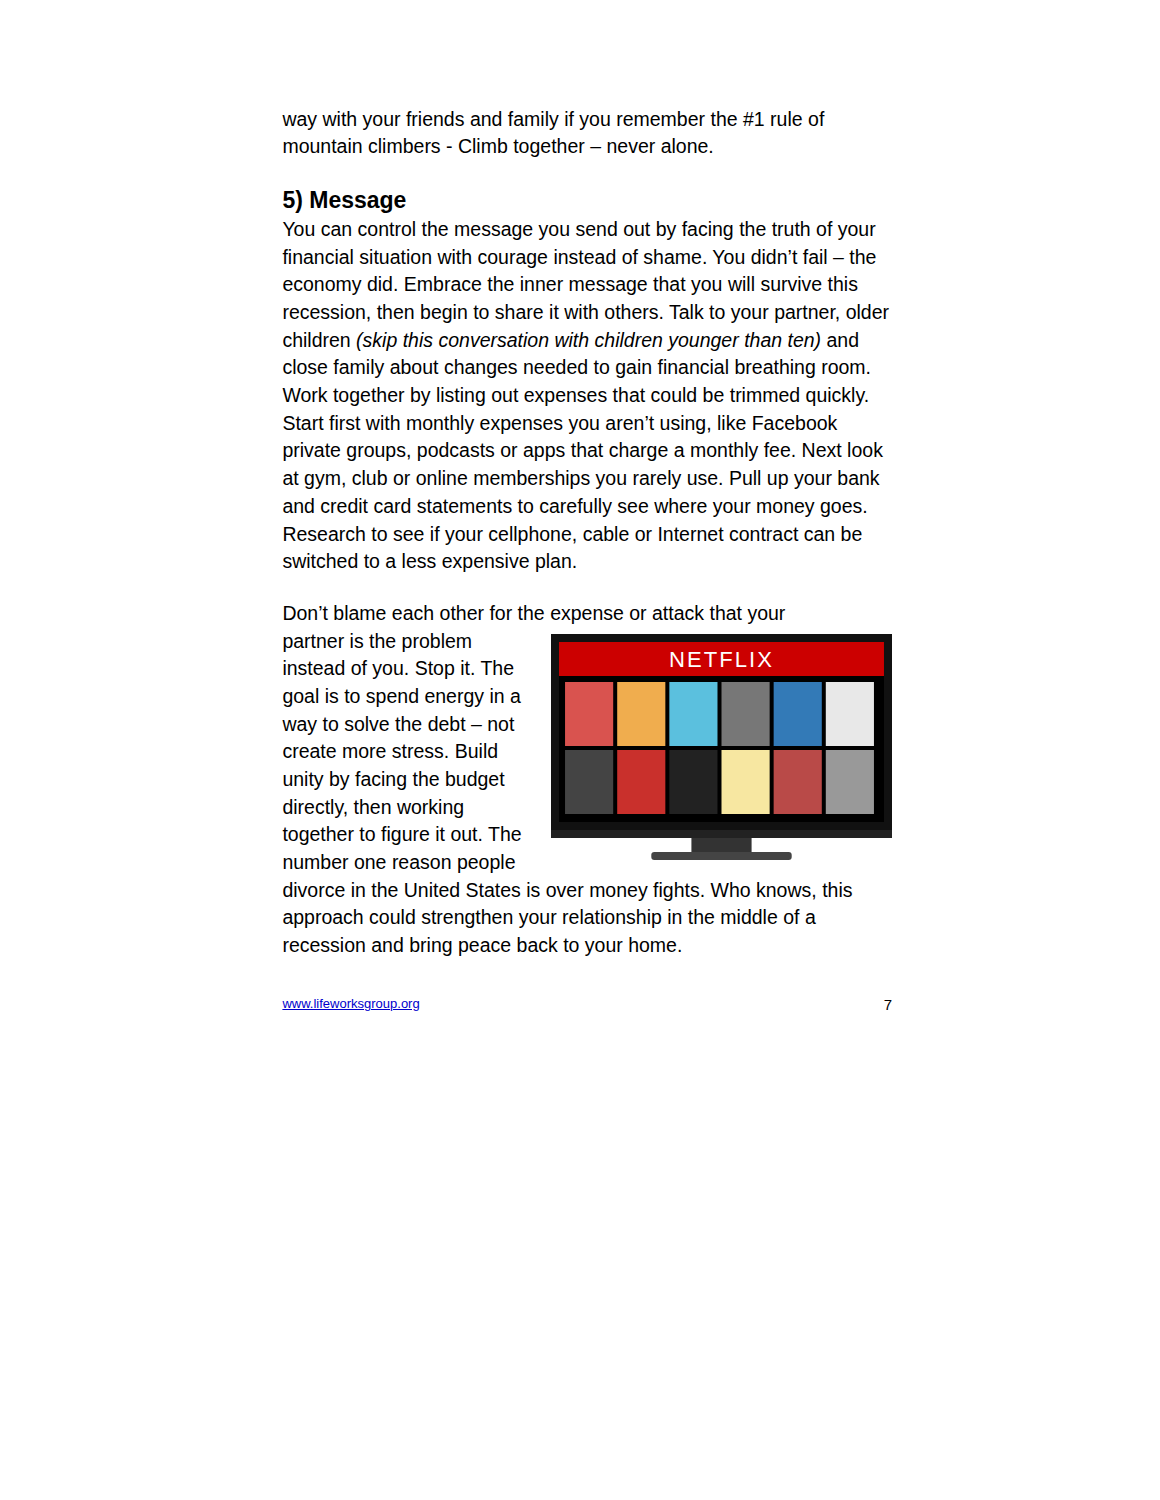way with your friends and family if you remember the #1 rule of mountain climbers - Climb together – never alone.
5) Message
You can control the message you send out by facing the truth of your financial situation with courage instead of shame. You didn’t fail – the economy did. Embrace the inner message that you will survive this recession, then begin to share it with others. Talk to your partner, older children (skip this conversation with children younger than ten) and close family about changes needed to gain financial breathing room. Work together by listing out expenses that could be trimmed quickly. Start first with monthly expenses you aren’t using, like Facebook private groups, podcasts or apps that charge a monthly fee. Next look at gym, club or online memberships you rarely use. Pull up your bank and credit card statements to carefully see where your money goes. Research to see if your cellphone, cable or Internet contract can be switched to a less expensive plan.
Don’t blame each other for the expense or attack that your
partner is the problem instead of you. Stop it. The goal is to spend energy in a way to solve the debt – not create more stress. Build unity by facing the budget directly, then working together to figure it out. The number one reason people divorce in the United States is over money fights. Who knows, this approach could strengthen your relationship in the middle of a recession and bring peace back to your home.
7 www.lifeworksgroup.org